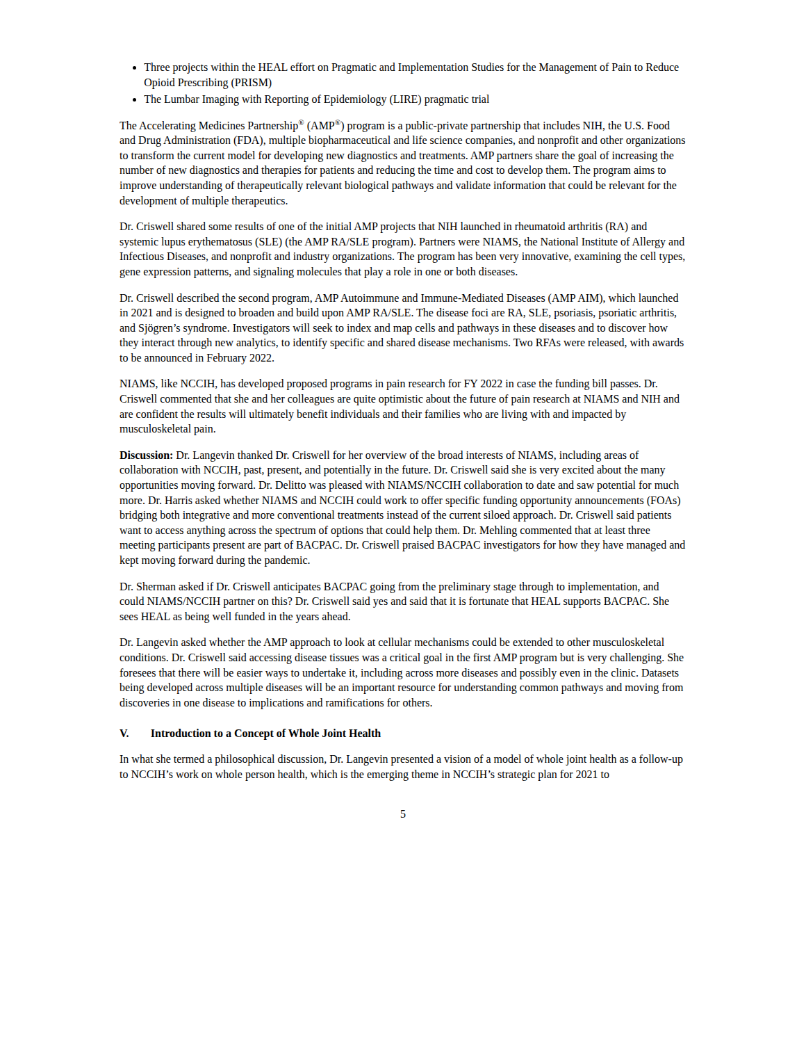Three projects within the HEAL effort on Pragmatic and Implementation Studies for the Management of Pain to Reduce Opioid Prescribing (PRISM)
The Lumbar Imaging with Reporting of Epidemiology (LIRE) pragmatic trial
The Accelerating Medicines Partnership® (AMP®) program is a public-private partnership that includes NIH, the U.S. Food and Drug Administration (FDA), multiple biopharmaceutical and life science companies, and nonprofit and other organizations to transform the current model for developing new diagnostics and treatments. AMP partners share the goal of increasing the number of new diagnostics and therapies for patients and reducing the time and cost to develop them. The program aims to improve understanding of therapeutically relevant biological pathways and validate information that could be relevant for the development of multiple therapeutics.
Dr. Criswell shared some results of one of the initial AMP projects that NIH launched in rheumatoid arthritis (RA) and systemic lupus erythematosus (SLE) (the AMP RA/SLE program). Partners were NIAMS, the National Institute of Allergy and Infectious Diseases, and nonprofit and industry organizations. The program has been very innovative, examining the cell types, gene expression patterns, and signaling molecules that play a role in one or both diseases.
Dr. Criswell described the second program, AMP Autoimmune and Immune-Mediated Diseases (AMP AIM), which launched in 2021 and is designed to broaden and build upon AMP RA/SLE. The disease foci are RA, SLE, psoriasis, psoriatic arthritis, and Sjögren’s syndrome. Investigators will seek to index and map cells and pathways in these diseases and to discover how they interact through new analytics, to identify specific and shared disease mechanisms. Two RFAs were released, with awards to be announced in February 2022.
NIAMS, like NCCIH, has developed proposed programs in pain research for FY 2022 in case the funding bill passes. Dr. Criswell commented that she and her colleagues are quite optimistic about the future of pain research at NIAMS and NIH and are confident the results will ultimately benefit individuals and their families who are living with and impacted by musculoskeletal pain.
Discussion: Dr. Langevin thanked Dr. Criswell for her overview of the broad interests of NIAMS, including areas of collaboration with NCCIH, past, present, and potentially in the future. Dr. Criswell said she is very excited about the many opportunities moving forward. Dr. Delitto was pleased with NIAMS/NCCIH collaboration to date and saw potential for much more. Dr. Harris asked whether NIAMS and NCCIH could work to offer specific funding opportunity announcements (FOAs) bridging both integrative and more conventional treatments instead of the current siloed approach. Dr. Criswell said patients want to access anything across the spectrum of options that could help them. Dr. Mehling commented that at least three meeting participants present are part of BACPAC. Dr. Criswell praised BACPAC investigators for how they have managed and kept moving forward during the pandemic.
Dr. Sherman asked if Dr. Criswell anticipates BACPAC going from the preliminary stage through to implementation, and could NIAMS/NCCIH partner on this? Dr. Criswell said yes and said that it is fortunate that HEAL supports BACPAC. She sees HEAL as being well funded in the years ahead.
Dr. Langevin asked whether the AMP approach to look at cellular mechanisms could be extended to other musculoskeletal conditions. Dr. Criswell said accessing disease tissues was a critical goal in the first AMP program but is very challenging. She foresees that there will be easier ways to undertake it, including across more diseases and possibly even in the clinic. Datasets being developed across multiple diseases will be an important resource for understanding common pathways and moving from discoveries in one disease to implications and ramifications for others.
V. Introduction to a Concept of Whole Joint Health
In what she termed a philosophical discussion, Dr. Langevin presented a vision of a model of whole joint health as a follow-up to NCCIH’s work on whole person health, which is the emerging theme in NCCIH’s strategic plan for 2021 to
5